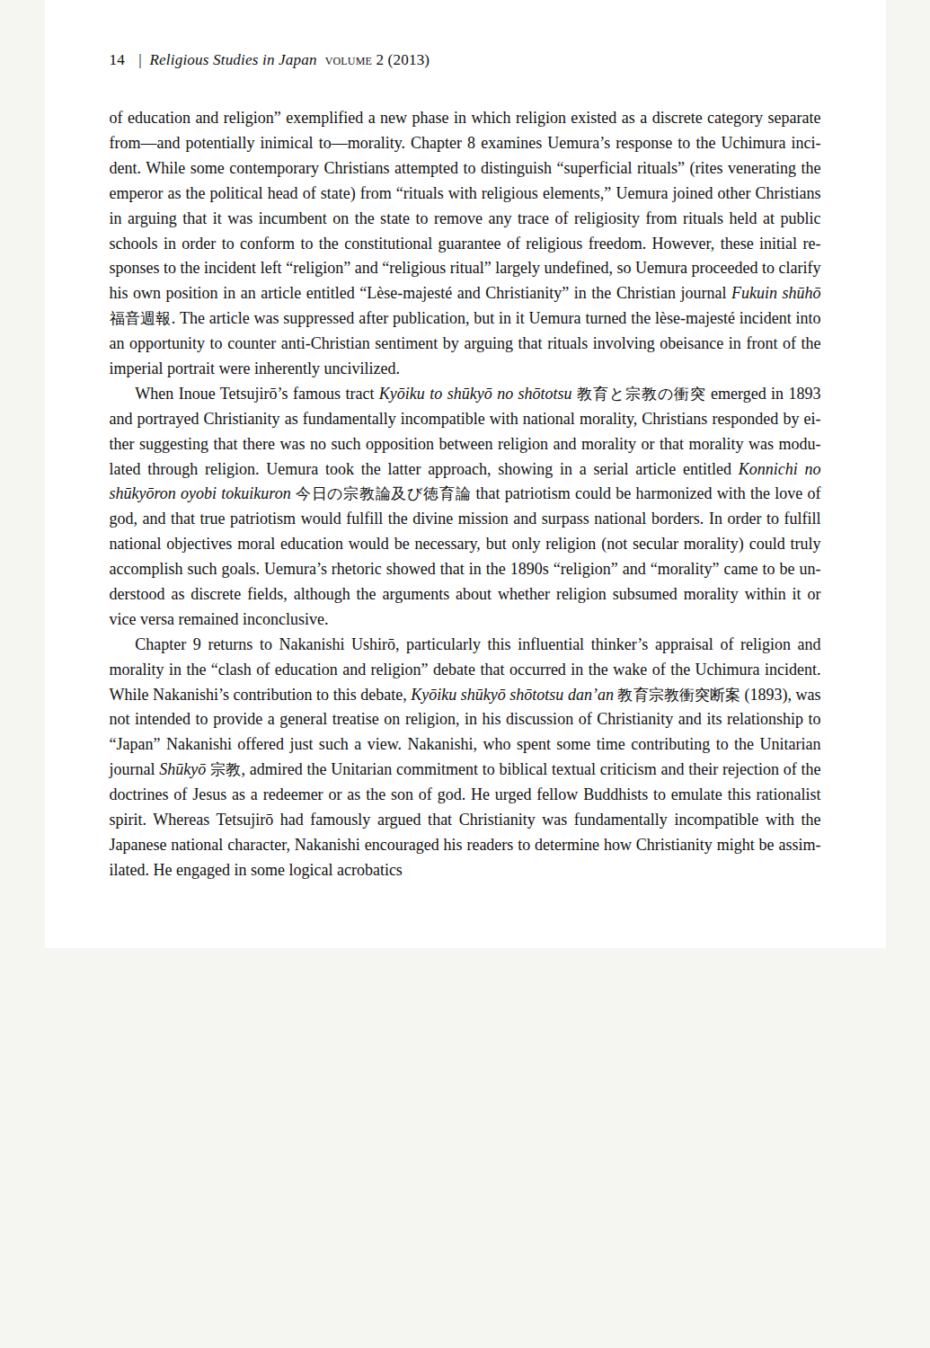14|Religious Studies in Japan volume 2 (2013)
of education and religion” exemplified a new phase in which religion existed as a discrete category separate from—and potentially inimical to—morality. Chapter 8 examines Uemura’s response to the Uchimura incident. While some contemporary Christians attempted to distinguish “superficial rituals” (rites venerating the emperor as the political head of state) from “rituals with religious elements,” Uemura joined other Christians in arguing that it was incumbent on the state to remove any trace of religiosity from rituals held at public schools in order to conform to the constitutional guarantee of religious freedom. However, these initial responses to the incident left “religion” and “religious ritual” largely undefined, so Uemura proceeded to clarify his own position in an article entitled “Lèse-majesté and Christianity” in the Christian journal Fukuin shūhō 福音週報. The article was suppressed after publication, but in it Uemura turned the lèse-majesté incident into an opportunity to counter anti-Christian sentiment by arguing that rituals involving obeisance in front of the imperial portrait were inherently uncivilized.
When Inoue Tetsujirō’s famous tract Kyōiku to shūkyō no shōtotsu 教育と宗教の衝突 emerged in 1893 and portrayed Christianity as fundamentally incompatible with national morality, Christians responded by either suggesting that there was no such opposition between religion and morality or that morality was modulated through religion. Uemura took the latter approach, showing in a serial article entitled Konnichi no shūkyōron oyobi tokuikuron 今日の宗教論及び徳育論 that patriotism could be harmonized with the love of god, and that true patriotism would fulfill the divine mission and surpass national borders. In order to fulfill national objectives moral education would be necessary, but only religion (not secular morality) could truly accomplish such goals. Uemura’s rhetoric showed that in the 1890s “religion” and “morality” came to be understood as discrete fields, although the arguments about whether religion subsumed morality within it or vice versa remained inconclusive.
Chapter 9 returns to Nakanishi Ushirō, particularly this influential thinker’s appraisal of religion and morality in the “clash of education and religion” debate that occurred in the wake of the Uchimura incident. While Nakanishi’s contribution to this debate, Kyōiku shūkyō shōtotsu dan’an 教育宗教衝突断案 (1893), was not intended to provide a general treatise on religion, in his discussion of Christianity and its relationship to “Japan” Nakanishi offered just such a view. Nakanishi, who spent some time contributing to the Unitarian journal Shūkyō 宗教, admired the Unitarian commitment to biblical textual criticism and their rejection of the doctrines of Jesus as a redeemer or as the son of god. He urged fellow Buddhists to emulate this rationalist spirit. Whereas Tetsujirō had famously argued that Christianity was fundamentally incompatible with the Japanese national character, Nakanishi encouraged his readers to determine how Christianity might be assimilated. He engaged in some logical acrobatics